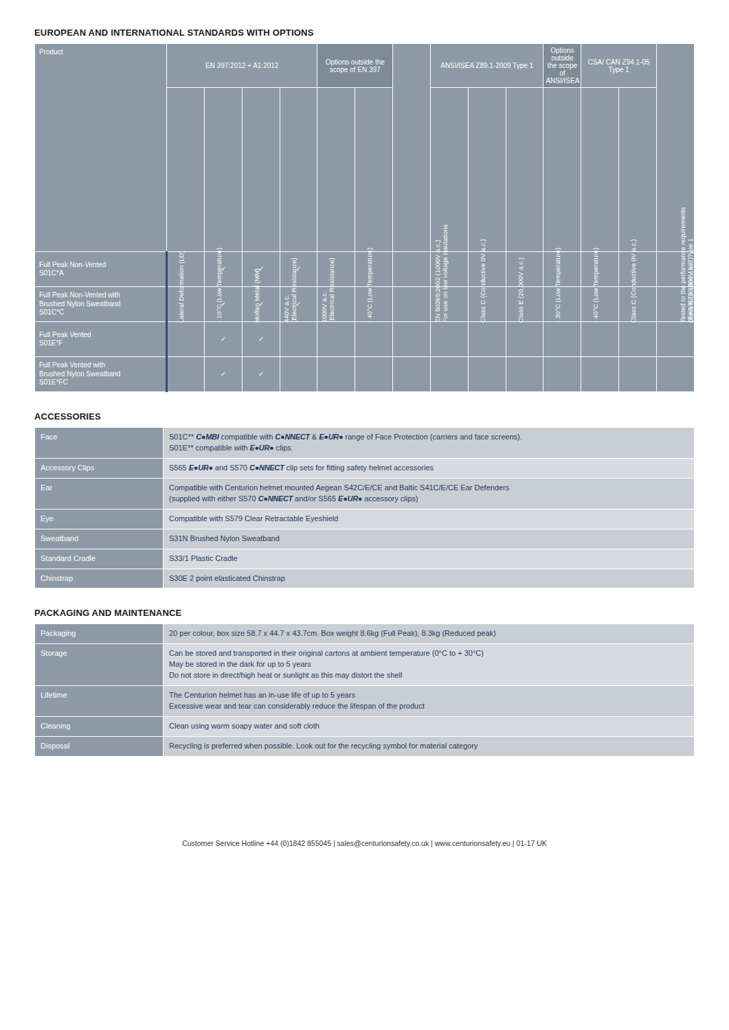EUROPEAN AND INTERNATIONAL STANDARDS WITH OPTIONS
| Product | EN 397:2012 + A1:2012 | Options outside the scope of EN 397 | | ANSI/ISEA Z89.1-2009 Type 1 | Options outside the scope of ANSI/ISEA | CSA/ CAN Z94.1-05 Type 1 | |
| --- | --- | --- | --- | --- | --- | --- | --- |
| Lateral Deformation (LD) | - 10°C (Low Temperature) | Molten Metal (MM) | 440V a.c. (Electrical Resistance) | 1000V a.c. (Electrical Resistance) | - 40°C (Low Temperature) | EN 50365:2002 (1000V a.c.) For use on low voltage insulations | Class C (Conductive 0V a.c.) | Class E (20,000V a.c.) | - 30°C (Low Temperature) | - 40°C (Low Temperature) | Class C (Conductive 0V a.c.) | Class E (20,000V a.c.) | Tested to the performance requirements of AS/NZS 1801:1997 Type 1 |
| Full Peak Non-Vented S01C*A | | ✓ | ✓ | ✓ | | | | | | | | | | | |
| Full Peak Non-Vented with Brushed Nylon Sweatband S01C*C | | ✓ | ✓ | ✓ | | | | | | | | | | | |
| Full Peak Vented S01E*F | | ✓ | ✓ | | | | | | | | | | | | |
| Full Peak Vented with Brushed Nylon Sweatband S01E*FC | | ✓ | ✓ | | | | | | | | | | | | |
ACCESSORIES
| Face | S01C** C ● MBI compatible with C ● NNECT & E ● UR ● range of Face Protection (carriers and face screens). S01E** compatible with E ● UR ● clips. |
| Accessory Clips | S565 E ● UR ● and S570 C ● NNECT clip sets for fitting safety helmet accessories |
| Ear | Compatible with Centurion helmet mounted Aegean S42C/E/CE and Baltic S41C/E/CE Ear Defenders (supplied with either S570 C ● NNECT and/or S565 E ● UR ● accessory clips) |
| Eye | Compatible with S579 Clear Retractable Eyeshield |
| Sweatband | S31N Brushed Nylon Sweatband |
| Standard Cradle | S33/1 Plastic Cradle |
| Chinstrap | S30E 2 point elasticated Chinstrap |
PACKAGING AND MAINTENANCE
| Packaging | 20 per colour, box size 58.7 x 44.7 x 43.7cm. Box weight 8.6kg (Full Peak), 8.3kg (Reduced peak) |
| Storage | Can be stored and transported in their original cartons at ambient temperature (0°C to + 30°C) May be stored in the dark for up to 5 years Do not store in direct/high heat or sunlight as this may distort the shell |
| Lifetime | The Centurion helmet has an in-use life of up to 5 years Excessive wear and tear can considerably reduce the lifespan of the product |
| Cleaning | Clean using warm soapy water and soft cloth |
| Disposal | Recycling is preferred when possible. Look out for the recycling symbol for material category |
Customer Service Hotline +44 (0)1842 855045 | sales@centurionsafety.co.uk | www.centurionsafety.eu | 01-17 UK